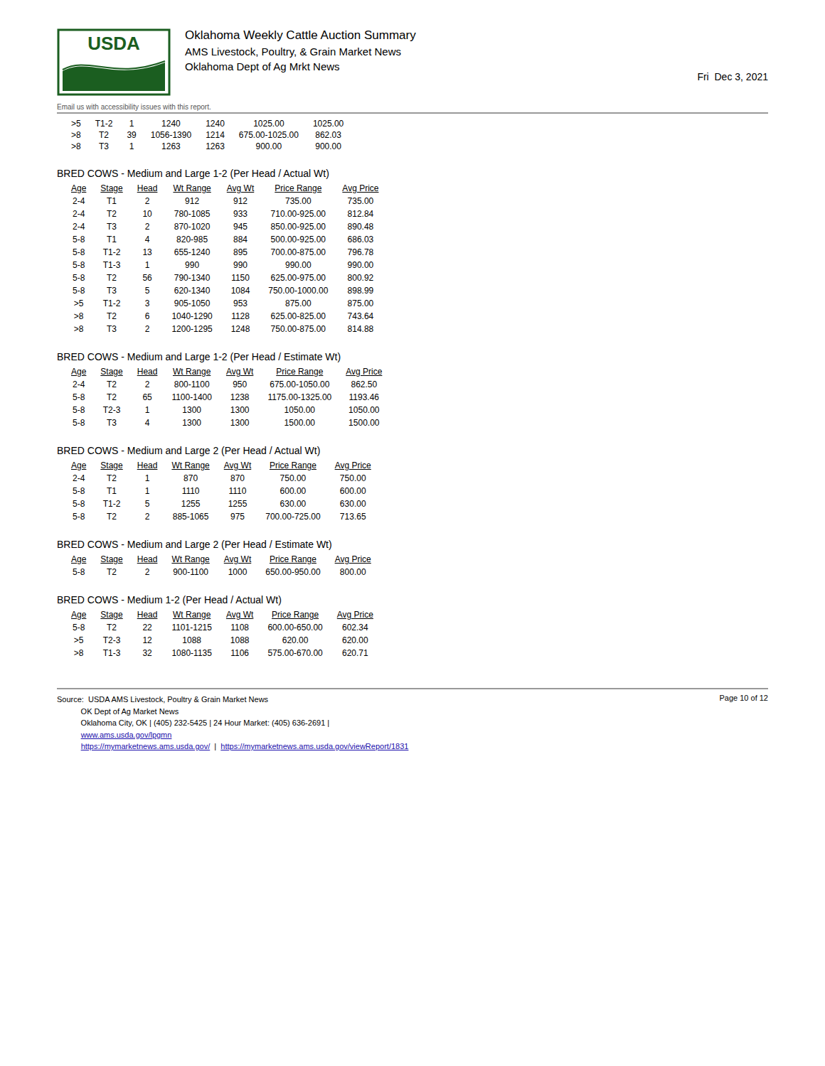USDA
Oklahoma Weekly Cattle Auction Summary
AMS Livestock, Poultry, & Grain Market News
Oklahoma Dept of Ag Mrkt News
Fri Dec 3, 2021
Email us with accessibility issues with this report.
| >5 | T1-2 | 1 | 1240 | 1240 | 1025.00 | 1025.00 |
| >8 | T2 | 39 | 1056-1390 | 1214 | 675.00-1025.00 | 862.03 |
| >8 | T3 | 1 | 1263 | 1263 | 900.00 | 900.00 |
BRED COWS - Medium and Large 1-2 (Per Head / Actual Wt)
| Age | Stage | Head | Wt Range | Avg Wt | Price Range | Avg Price |
| --- | --- | --- | --- | --- | --- | --- |
| 2-4 | T1 | 2 | 912 | 912 | 735.00 | 735.00 |
| 2-4 | T2 | 10 | 780-1085 | 933 | 710.00-925.00 | 812.84 |
| 2-4 | T3 | 2 | 870-1020 | 945 | 850.00-925.00 | 890.48 |
| 5-8 | T1 | 4 | 820-985 | 884 | 500.00-925.00 | 686.03 |
| 5-8 | T1-2 | 13 | 655-1240 | 895 | 700.00-875.00 | 796.78 |
| 5-8 | T1-3 | 1 | 990 | 990 | 990.00 | 990.00 |
| 5-8 | T2 | 56 | 790-1340 | 1150 | 625.00-975.00 | 800.92 |
| 5-8 | T3 | 5 | 620-1340 | 1084 | 750.00-1000.00 | 898.99 |
| >5 | T1-2 | 3 | 905-1050 | 953 | 875.00 | 875.00 |
| >8 | T2 | 6 | 1040-1290 | 1128 | 625.00-825.00 | 743.64 |
| >8 | T3 | 2 | 1200-1295 | 1248 | 750.00-875.00 | 814.88 |
BRED COWS - Medium and Large 1-2 (Per Head / Estimate Wt)
| Age | Stage | Head | Wt Range | Avg Wt | Price Range | Avg Price |
| --- | --- | --- | --- | --- | --- | --- |
| 2-4 | T2 | 2 | 800-1100 | 950 | 675.00-1050.00 | 862.50 |
| 5-8 | T2 | 65 | 1100-1400 | 1238 | 1175.00-1325.00 | 1193.46 |
| 5-8 | T2-3 | 1 | 1300 | 1300 | 1050.00 | 1050.00 |
| 5-8 | T3 | 4 | 1300 | 1300 | 1500.00 | 1500.00 |
BRED COWS - Medium and Large 2 (Per Head / Actual Wt)
| Age | Stage | Head | Wt Range | Avg Wt | Price Range | Avg Price |
| --- | --- | --- | --- | --- | --- | --- |
| 2-4 | T2 | 1 | 870 | 870 | 750.00 | 750.00 |
| 5-8 | T1 | 1 | 1110 | 1110 | 600.00 | 600.00 |
| 5-8 | T1-2 | 5 | 1255 | 1255 | 630.00 | 630.00 |
| 5-8 | T2 | 2 | 885-1065 | 975 | 700.00-725.00 | 713.65 |
BRED COWS - Medium and Large 2 (Per Head / Estimate Wt)
| Age | Stage | Head | Wt Range | Avg Wt | Price Range | Avg Price |
| --- | --- | --- | --- | --- | --- | --- |
| 5-8 | T2 | 2 | 900-1100 | 1000 | 650.00-950.00 | 800.00 |
BRED COWS - Medium 1-2 (Per Head / Actual Wt)
| Age | Stage | Head | Wt Range | Avg Wt | Price Range | Avg Price |
| --- | --- | --- | --- | --- | --- | --- |
| 5-8 | T2 | 22 | 1101-1215 | 1108 | 600.00-650.00 | 602.34 |
| >5 | T2-3 | 12 | 1088 | 1088 | 620.00 | 620.00 |
| >8 | T1-3 | 32 | 1080-1135 | 1106 | 575.00-670.00 | 620.71 |
Source: USDA AMS Livestock, Poultry & Grain Market News
OK Dept of Ag Market News
Oklahoma City, OK | (405) 232-5425 | 24 Hour Market: (405) 636-2691 |
www.ams.usda.gov/lpgmn
https://mymarketnews.ams.usda.gov/ | https://mymarketnews.ams.usda.gov/viewReport/1831
Page 10 of 12